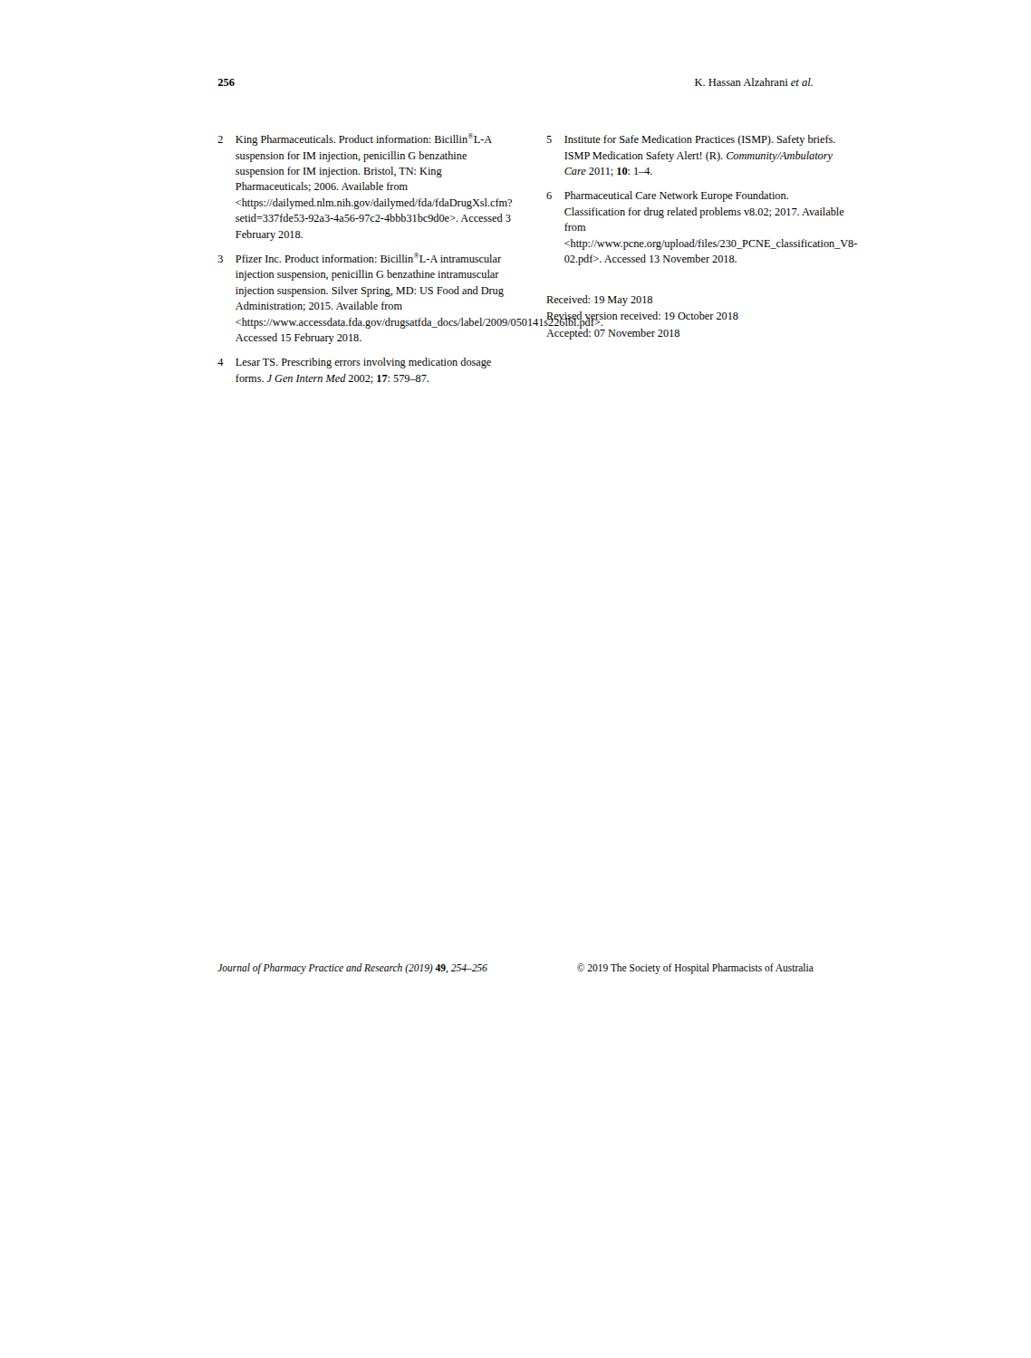256
K. Hassan Alzahrani et al.
2 King Pharmaceuticals. Product information: Bicillin®L-A suspension for IM injection, penicillin G benzathine suspension for IM injection. Bristol, TN: King Pharmaceuticals; 2006. Available from <https://dailymed.nlm.nih.gov/dailymed/fda/fdaDrugXsl.cfm?setid=337fde53-92a3-4a56-97c2-4bbb31bc9d0e>. Accessed 3 February 2018.
3 Pfizer Inc. Product information: Bicillin®L-A intramuscular injection suspension, penicillin G benzathine intramuscular injection suspension. Silver Spring, MD: US Food and Drug Administration; 2015. Available from <https://www.accessdata.fda.gov/drugsatfda_docs/label/2009/050141s226lbl.pdf>. Accessed 15 February 2018.
4 Lesar TS. Prescribing errors involving medication dosage forms. J Gen Intern Med 2002; 17: 579–87.
5 Institute for Safe Medication Practices (ISMP). Safety briefs. ISMP Medication Safety Alert! (R). Community/Ambulatory Care 2011; 10: 1–4.
6 Pharmaceutical Care Network Europe Foundation. Classification for drug related problems v8.02; 2017. Available from <http://www.pcne.org/upload/files/230_PCNE_classification_V8-02.pdf>. Accessed 13 November 2018.
Received: 19 May 2018
Revised version received: 19 October 2018
Accepted: 07 November 2018
Journal of Pharmacy Practice and Research (2019) 49, 254–256
© 2019 The Society of Hospital Pharmacists of Australia